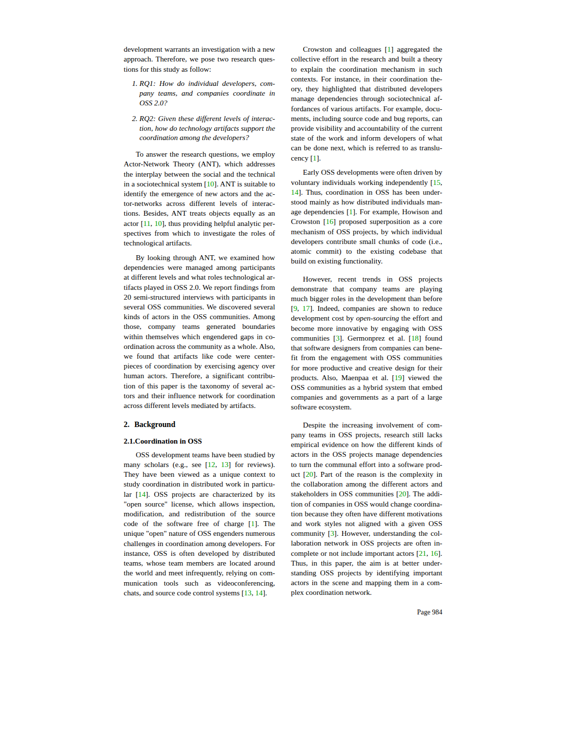development warrants an investigation with a new approach. Therefore, we pose two research questions for this study as follow:
RQ1: How do individual developers, company teams, and companies coordinate in OSS 2.0?
RQ2: Given these different levels of interaction, how do technology artifacts support the coordination among the developers?
To answer the research questions, we employ Actor-Network Theory (ANT), which addresses the interplay between the social and the technical in a sociotechnical system [10]. ANT is suitable to identify the emergence of new actors and the actor-networks across different levels of interactions. Besides, ANT treats objects equally as an actor [11, 10], thus providing helpful analytic perspectives from which to investigate the roles of technological artifacts.
By looking through ANT, we examined how dependencies were managed among participants at different levels and what roles technological artifacts played in OSS 2.0. We report findings from 20 semi-structured interviews with participants in several OSS communities. We discovered several kinds of actors in the OSS communities. Among those, company teams generated boundaries within themselves which engendered gaps in coordination across the community as a whole. Also, we found that artifacts like code were centerpieces of coordination by exercising agency over human actors. Therefore, a significant contribution of this paper is the taxonomy of several actors and their influence network for coordination across different levels mediated by artifacts.
2. Background
2.1. Coordination in OSS
OSS development teams have been studied by many scholars (e.g., see [12, 13] for reviews). They have been viewed as a unique context to study coordination in distributed work in particular [14]. OSS projects are characterized by its "open source" license, which allows inspection, modification, and redistribution of the source code of the software free of charge [1]. The unique "open" nature of OSS engenders numerous challenges in coordination among developers. For instance, OSS is often developed by distributed teams, whose team members are located around the world and meet infrequently, relying on communication tools such as videoconferencing, chats, and source code control systems [13, 14].
Crowston and colleagues [1] aggregated the collective effort in the research and built a theory to explain the coordination mechanism in such contexts. For instance, in their coordination theory, they highlighted that distributed developers manage dependencies through sociotechnical affordances of various artifacts. For example, documents, including source code and bug reports, can provide visibility and accountability of the current state of the work and inform developers of what can be done next, which is referred to as translucency [1].
Early OSS developments were often driven by voluntary individuals working independently [15, 14]. Thus, coordination in OSS has been understood mainly as how distributed individuals manage dependencies [1]. For example, Howison and Crowston [16] proposed superposition as a core mechanism of OSS projects, by which individual developers contribute small chunks of code (i.e., atomic commit) to the existing codebase that build on existing functionality.
However, recent trends in OSS projects demonstrate that company teams are playing much bigger roles in the development than before [9, 17]. Indeed, companies are shown to reduce development cost by open-sourcing the effort and become more innovative by engaging with OSS communities [3]. Germonprez et al. [18] found that software designers from companies can benefit from the engagement with OSS communities for more productive and creative design for their products. Also, Maenpaa et al. [19] viewed the OSS communities as a hybrid system that embed companies and governments as a part of a large software ecosystem.
Despite the increasing involvement of company teams in OSS projects, research still lacks empirical evidence on how the different kinds of actors in the OSS projects manage dependencies to turn the communal effort into a software product [20]. Part of the reason is the complexity in the collaboration among the different actors and stakeholders in OSS communities [20]. The addition of companies in OSS would change coordination because they often have different motivations and work styles not aligned with a given OSS community [3]. However, understanding the collaboration network in OSS projects are often incomplete or not include important actors [21, 16]. Thus, in this paper, the aim is at better understanding OSS projects by identifying important actors in the scene and mapping them in a complex coordination network.
Page 984